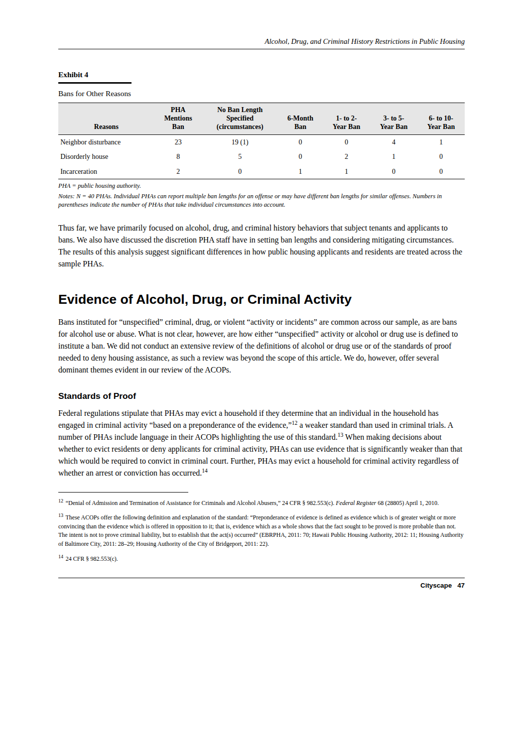Alcohol, Drug, and Criminal History Restrictions in Public Housing
Exhibit 4
Bans for Other Reasons
| Reasons | PHA Mentions Ban | No Ban Length Specified (circumstances) | 6-Month Ban | 1- to 2- Year Ban | 3- to 5- Year Ban | 6- to 10- Year Ban |
| --- | --- | --- | --- | --- | --- | --- |
| Neighbor disturbance | 23 | 19 (1) | 0 | 0 | 4 | 1 |
| Disorderly house | 8 | 5 | 0 | 2 | 1 | 0 |
| Incarceration | 2 | 0 | 1 | 1 | 0 | 0 |
PHA = public housing authority.
Notes: N = 40 PHAs. Individual PHAs can report multiple ban lengths for an offense or may have different ban lengths for similar offenses. Numbers in parentheses indicate the number of PHAs that take individual circumstances into account.
Thus far, we have primarily focused on alcohol, drug, and criminal history behaviors that subject tenants and applicants to bans. We also have discussed the discretion PHA staff have in setting ban lengths and considering mitigating circumstances. The results of this analysis suggest significant differences in how public housing applicants and residents are treated across the sample PHAs.
Evidence of Alcohol, Drug, or Criminal Activity
Bans instituted for “unspecified” criminal, drug, or violent “activity or incidents” are common across our sample, as are bans for alcohol use or abuse. What is not clear, however, are how either “unspecified” activity or alcohol or drug use is defined to institute a ban. We did not conduct an extensive review of the definitions of alcohol or drug use or of the standards of proof needed to deny housing assistance, as such a review was beyond the scope of this article. We do, however, offer several dominant themes evident in our review of the ACOPs.
Standards of Proof
Federal regulations stipulate that PHAs may evict a household if they determine that an individual in the household has engaged in criminal activity “based on a preponderance of the evidence,”12 a weaker standard than used in criminal trials. A number of PHAs include language in their ACOPs highlighting the use of this standard.13 When making decisions about whether to evict residents or deny applicants for criminal activity, PHAs can use evidence that is significantly weaker than that which would be required to convict in criminal court. Further, PHAs may evict a household for criminal activity regardless of whether an arrest or conviction has occurred.14
12 “Denial of Admission and Termination of Assistance for Criminals and Alcohol Abusers,” 24 CFR § 982.553(c). Federal Register 68 (28805) April 1, 2010.
13 These ACOPs offer the following definition and explanation of the standard: “Preponderance of evidence is defined as evidence which is of greater weight or more convincing than the evidence which is offered in opposition to it; that is, evidence which as a whole shows that the fact sought to be proved is more probable than not. The intent is not to prove criminal liability, but to establish that the act(s) occurred” (EBRPHA, 2011: 70; Hawaii Public Housing Authority, 2012: 11; Housing Authority of Baltimore City, 2011: 28–29; Housing Authority of the City of Bridgeport, 2011: 22).
14 24 CFR § 982.553(c).
Cityscape 47